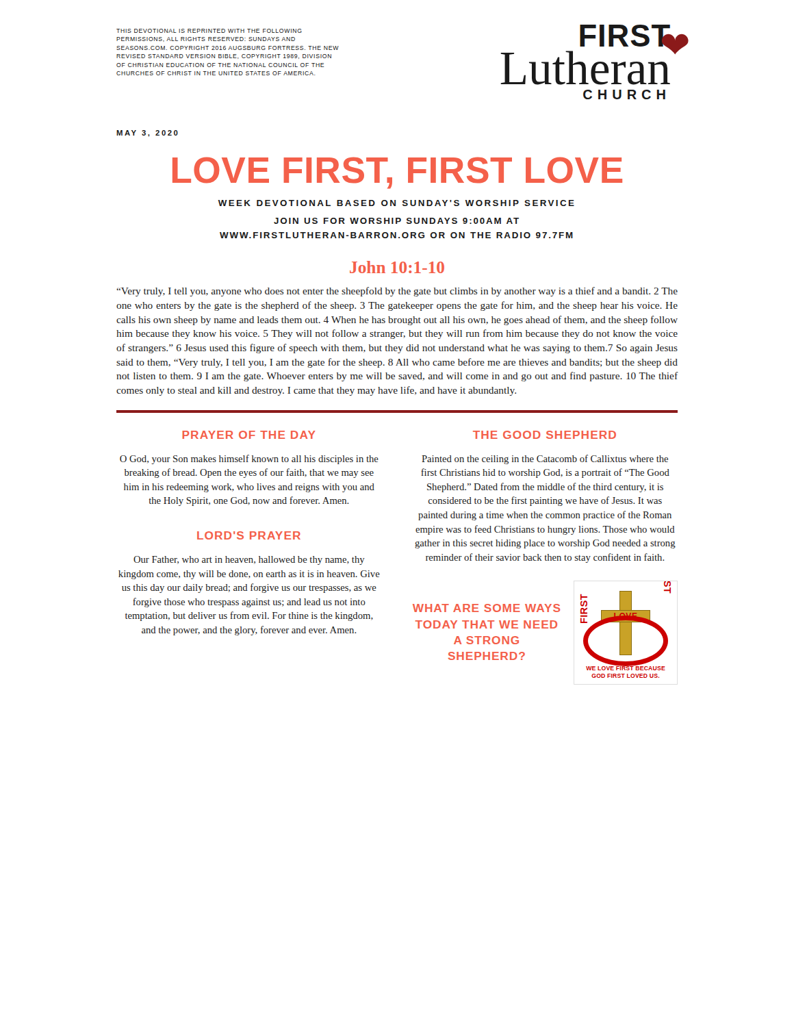This devotional is reprinted with the following permissions, all rights reserved: Sundays and Seasons.com. Copyright 2016 Augsburg Fortress. The New Revised Standard Version Bible, copyright 1989, Division of Christian Education of the National Council of the Churches of Christ in the United States of America.
FIRST Lutheran CHURCH ❤
MAY 3, 2020
LOVE FIRST, FIRST LOVE
WEEK DEVOTIONAL BASED ON SUNDAY'S WORSHIP SERVICE
JOIN US FOR WORSHIP SUNDAYS 9:00AM AT
WWW.FIRSTLUTHERAN-BARRON.ORG OR ON THE RADIO 97.7FM
John 10:1-10
“Very truly, I tell you, anyone who does not enter the sheepfold by the gate but climbs in by another way is a thief and a bandit. 2 The one who enters by the gate is the shepherd of the sheep. 3 The gatekeeper opens the gate for him, and the sheep hear his voice. He calls his own sheep by name and leads them out. 4 When he has brought out all his own, he goes ahead of them, and the sheep follow him because they know his voice. 5 They will not follow a stranger, but they will run from him because they do not know the voice of strangers.” 6 Jesus used this figure of speech with them, but they did not understand what he was saying to them.7 So again Jesus said to them, “Very truly, I tell you, I am the gate for the sheep. 8 All who came before me are thieves and bandits; but the sheep did not listen to them. 9 I am the gate. Whoever enters by me will be saved, and will come in and go out and find pasture. 10 The thief comes only to steal and kill and destroy. I came that they may have life, and have it abundantly.
PRAYER OF THE DAY
O God, your Son makes himself known to all his disciples in the breaking of bread. Open the eyes of our faith, that we may see him in his redeeming work, who lives and reigns with you and the Holy Spirit, one God, now and forever. Amen.
LORD'S PRAYER
Our Father, who art in heaven, hallowed be thy name, thy kingdom come, thy will be done, on earth as it is in heaven. Give us this day our daily bread; and forgive us our trespasses, as we forgive those who trespass against us; and lead us not into temptation, but deliver us from evil. For thine is the kingdom, and the power, and the glory, forever and ever. Amen.
THE GOOD SHEPHERD
Painted on the ceiling in the Catacomb of Callixtus where the first Christians hid to worship God, is a portrait of “The Good Shepherd.” Dated from the middle of the third century, it is considered to be the first painting we have of Jesus. It was painted during a time when the common practice of the Roman empire was to feed Christians to hungry lions. Those who would gather in this secret hiding place to worship God needed a strong reminder of their savior back then to stay confident in faith.
WHAT ARE SOME WAYS TODAY THAT WE NEED A STRONG SHEPHERD?
LOVE
FIRST
FIRST
WE LOVE FIRST BECAUSE
GOD FIRST LOVED US.